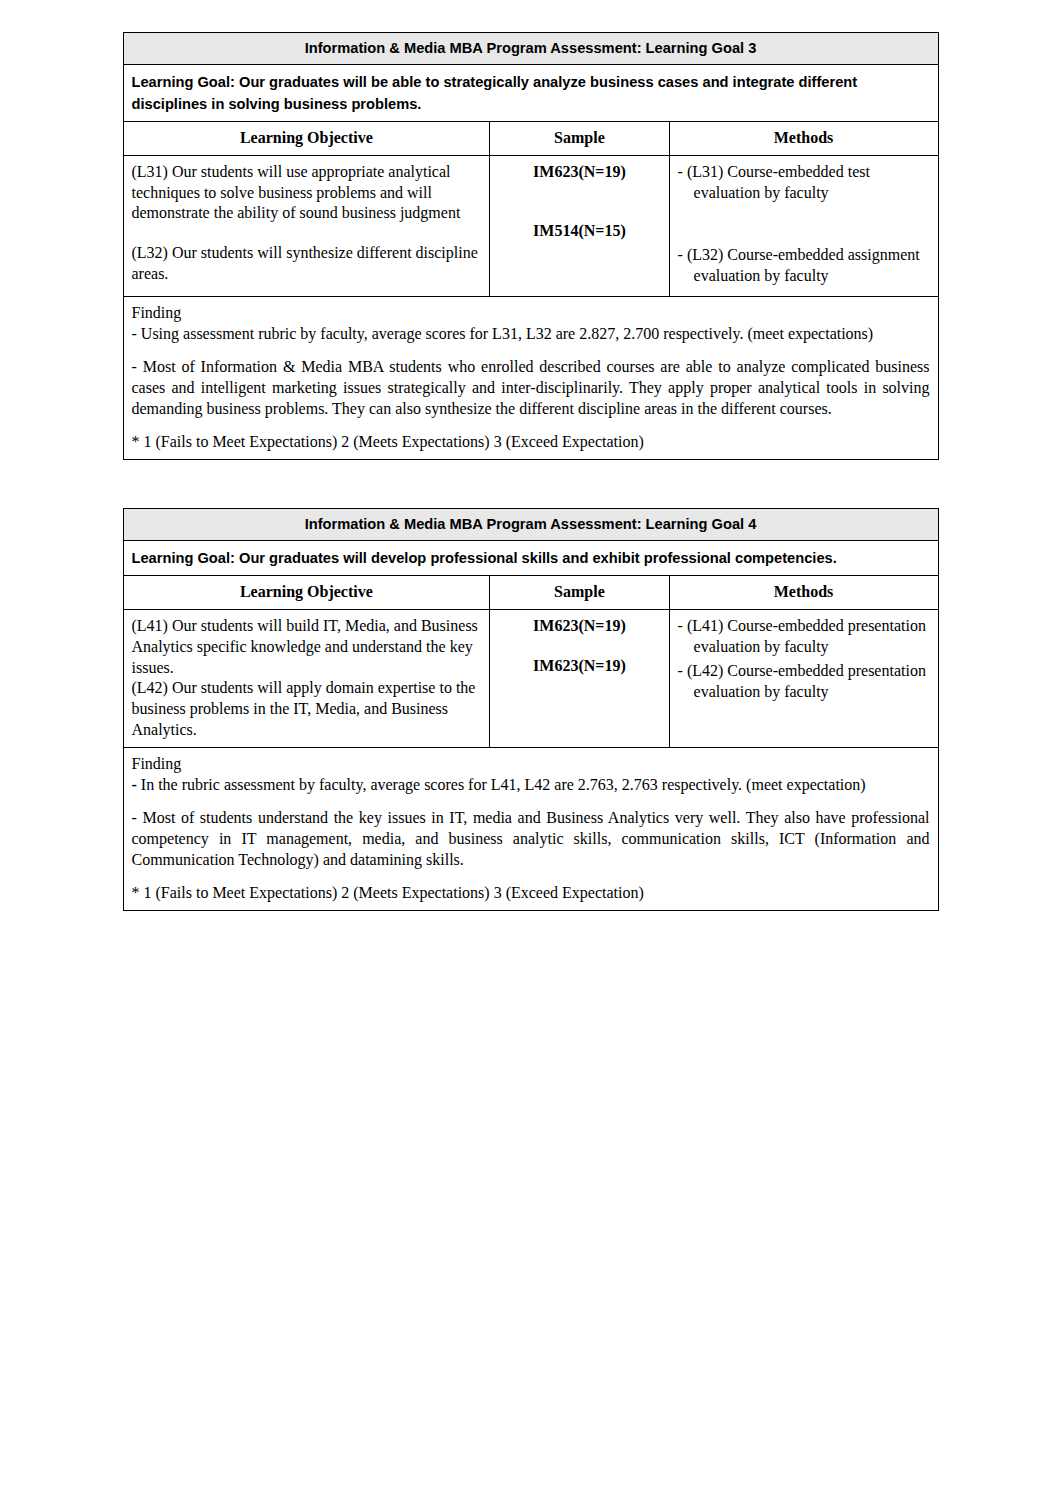| Information & Media MBA Program Assessment: Learning Goal 3 |
| Learning Goal: Our graduates will be able to strategically analyze business cases and integrate different disciplines in solving business problems. |
| Learning Objective | Sample | Methods |
| (L31) Our students will use appropriate analytical techniques to solve business problems and will demonstrate the ability of sound business judgment (L32) Our students will synthesize different discipline areas. | IM623(N=19) IM514(N=15) | - (L31) Course-embedded test evaluation by faculty - (L32) Course-embedded assignment evaluation by faculty |
| Finding - Using assessment rubric by faculty, average scores for L31, L32 are 2.827, 2.700 respectively. (meet expectations) - Most of Information & Media MBA students who enrolled described courses are able to analyze complicated business cases and intelligent marketing issues strategically and inter-disciplinarily. They apply proper analytical tools in solving demanding business problems. They can also synthesize the different discipline areas in the different courses. * 1 (Fails to Meet Expectations) 2 (Meets Expectations) 3 (Exceed Expectation) |
| Information & Media MBA Program Assessment: Learning Goal 4 |
| Learning Goal: Our graduates will develop professional skills and exhibit professional competencies. |
| Learning Objective | Sample | Methods |
| (L41) Our students will build IT, Media, and Business Analytics specific knowledge and understand the key issues. (L42) Our students will apply domain expertise to the business problems in the IT, Media, and Business Analytics. | IM623(N=19) IM623(N=19) | - (L41) Course-embedded presentation evaluation by faculty - (L42) Course-embedded presentation evaluation by faculty |
| Finding - In the rubric assessment by faculty, average scores for L41, L42 are 2.763, 2.763 respectively. (meet expectation) - Most of students understand the key issues in IT, media and Business Analytics very well. They also have professional competency in IT management, media, and business analytic skills, communication skills, ICT (Information and Communication Technology) and datamining skills. * 1 (Fails to Meet Expectations) 2 (Meets Expectations) 3 (Exceed Expectation) |